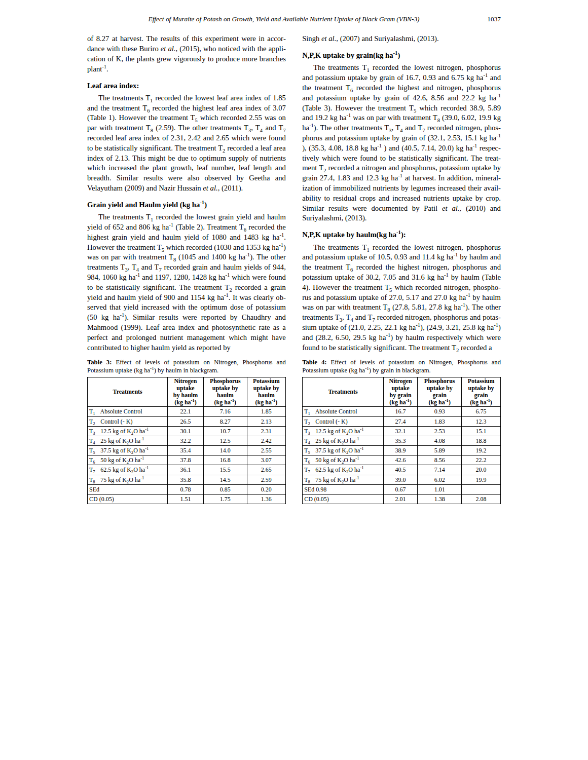Effect of Muraite of Potash on Growth, Yield and Available Nutrient Uptake of Black Gram (VBN-3)
1037
of 8.27 at harvest. The results of this experiment were in accordance with these Buriro et al., (2015), who noticed with the application of K, the plants grew vigorously to produce more branches plant-1.
Leaf area index:
The treatments T1 recorded the lowest leaf area index of 1.85 and the treatment T6 recorded the highest leaf area index of 3.07 (Table 1). However the treatment T5 which recorded 2.55 was on par with treatment T8 (2.59). The other treatments T3, T4 and T7 recorded leaf area index of 2.31, 2.42 and 2.65 which were found to be statistically significant. The treatment T2 recorded a leaf area index of 2.13. This might be due to optimum supply of nutrients which increased the plant growth, leaf number, leaf length and breadth. Similar results were also observed by Geetha and Velayutham (2009) and Nazir Hussain et al., (2011).
Grain yield and Haulm yield (kg ha-1)
The treatments T1 recorded the lowest grain yield and haulm yield of 652 and 806 kg ha-1 (Table 2). Treatment T6 recorded the highest grain yield and haulm yield of 1080 and 1483 kg ha-1. However the treatment T5 which recorded (1030 and 1353 kg ha-1) was on par with treatment T8 (1045 and 1400 kg ha-1). The other treatments T3, T4 and T7 recorded grain and haulm yields of 944, 984, 1060 kg ha-1 and 1197, 1280, 1428 kg ha-1 which were found to be statistically significant. The treatment T2 recorded a grain yield and haulm yield of 900 and 1154 kg ha-1. It was clearly observed that yield increased with the optimum dose of potassium (50 kg ha-1). Similar results were reported by Chaudhry and Mahmood (1999). Leaf area index and photosynthetic rate as a perfect and prolonged nutrient management which might have contributed to higher haulm yield as reported by
Table 3: Effect of levels of potassium on Nitrogen, Phosphorus and Potassium uptake (kg ha-1) by haulm in blackgram.
| Treatments | Nitrogen uptake by haulm (kg ha -1 ) | Phosphorus uptake by haulm (kg ha -1 ) | Potassium uptake by haulm (kg ha -1 ) |
| --- | --- | --- | --- |
| T 1 Absolute Control | 22.1 | 7.16 | 1.85 |
| T 2 Control (- K) | 26.5 | 8.27 | 2.13 |
| T 3 12.5 kg of K 2 O ha -1 | 30.1 | 10.7 | 2.31 |
| T 4 25 kg of K 2 O ha -1 | 32.2 | 12.5 | 2.42 |
| T 5 37.5 kg of K 2 O ha -1 | 35.4 | 14.0 | 2.55 |
| T 6 50 kg of K 2 O ha -1 | 37.8 | 16.8 | 3.07 |
| T 7 62.5 kg of K 2 O ha -1 | 36.1 | 15.5 | 2.65 |
| T 8 75 kg of K 2 O ha -1 | 35.8 | 14.5 | 2.59 |
| SEd | 0.78 | 0.85 | 0.20 |
| CD (0.05) | 1.51 | 1.75 | 1.36 |
Singh et al., (2007) and Suriyalashmi, (2013).
N,P,K uptake by grain(kg ha-1)
The treatments T1 recorded the lowest nitrogen, phosphorus and potassium uptake by grain of 16.7, 0.93 and 6.75 kg ha-1 and the treatment T6 recorded the highest and nitrogen, phosphorus and potassium uptake by grain of 42.6, 8.56 and 22.2 kg ha-1 (Table 3). However the treatment T5 which recorded 38.9, 5.89 and 19.2 kg ha-1 was on par with treatment T8 (39.0, 6.02, 19.9 kg ha-1). The other treatments T3, T4 and T7 recorded nitrogen, phosphorus and potassium uptake by grain of (32.1, 2.53, 15.1 kg ha-1 ), (35.3, 4.08, 18.8 kg ha-1 ) and (40.5, 7.14, 20.0) kg ha-1 respectively which were found to be statistically significant. The treatment T2 recorded a nitrogen and phosphorus, potassium uptake by grain 27.4, 1.83 and 12.3 kg ha-1 at harvest. In addition, mineralization of immobilized nutrients by legumes increased their availability to residual crops and increased nutrients uptake by crop. Similar results were documented by Patil et al., (2010) and Suriyalashmi, (2013).
N,P,K uptake by haulm(kg ha-1):
The treatments T1 recorded the lowest nitrogen, phosphorus and potassium uptake of 10.5, 0.93 and 11.4 kg ha-1 by haulm and the treatment T6 recorded the highest nitrogen, phosphorus and potassium uptake of 30.2, 7.05 and 31.6 kg ha-1 by haulm (Table 4). However the treatment T5 which recorded nitrogen, phosphorus and potassium uptake of 27.0, 5.17 and 27.0 kg ha-1 by haulm was on par with treatment T8 (27.8, 5.81, 27.8 kg ha-1). The other treatments T3, T4 and T7 recorded nitrogen, phosphorus and potassium uptake of (21.0, 2.25, 22.1 kg ha-1), (24.9, 3.21, 25.8 kg ha-1) and (28.2, 6.50, 29.5 kg ha-1) by haulm respectively which were found to be statistically significant. The treatment T2 recorded a
Table 4: Effect of levels of potassium on Nitrogen, Phosphorus and Potassium uptake (kg ha-1) by grain in blackgram.
| Treatments | Nitrogen uptake by grain (kg ha -1 ) | Phosphorus uptake by grain (kg ha -1 ) | Potassium uptake by grain (kg ha -1 ) |
| --- | --- | --- | --- |
| T 1 Absolute Control | 16.7 | 0.93 | 6.75 |
| T 2 Control (- K) | 27.4 | 1.83 | 12.3 |
| T 3 12.5 kg of K 2 O ha -1 | 32.1 | 2.53 | 15.1 |
| T 4 25 kg of K 2 O ha -1 | 35.3 | 4.08 | 18.8 |
| T 5 37.5 kg of K 2 O ha -1 | 38.9 | 5.89 | 19.2 |
| T 6 50 kg of K 2 O ha -1 | 42.6 | 8.56 | 22.2 |
| T 7 62.5 kg of K 2 O ha -1 | 40.5 | 7.14 | 20.0 |
| T 8 75 kg of K 2 O ha -1 | 39.0 | 6.02 | 19.9 |
| SEd 0.98 | 0.67 | 1.01 | |
| CD (0.05) | 2.01 | 1.38 | 2.08 |